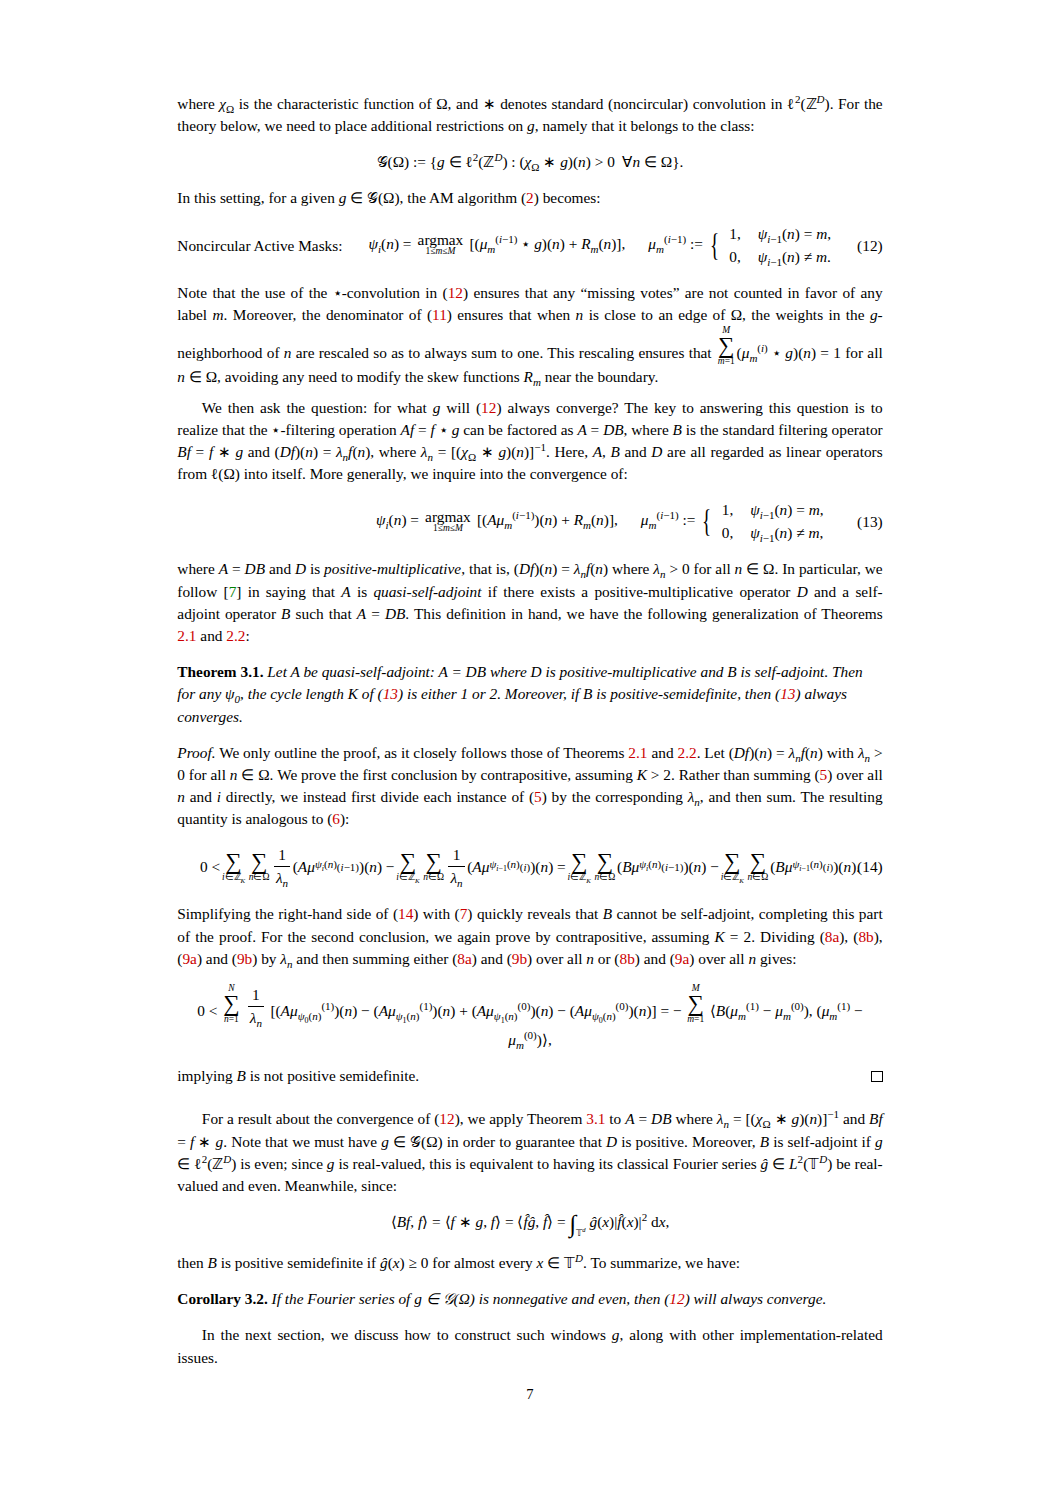where χΩ is the characteristic function of Ω, and ∗ denotes standard (noncircular) convolution in ℓ2(ℤD). For the theory below, we need to place additional restrictions on g, namely that it belongs to the class:
𝒢(Ω) := {g ∈ ℓ2(ℤD) : (χΩ ∗ g)(n) > 0 ∀n ∈ Ω}.
In this setting, for a given g ∈ 𝒢(Ω), the AM algorithm (2) becomes:
Noncircular Active Masks:
ψi(n) = argmax 1≤m≤M [(μm(i−1) ⋆ g)(n) + Rm(n)], μm(i−1) := { 1, ψi−1(n) = m, 0, ψi−1(n) ≠ m.
(12)
Note that the use of the ⋆-convolution in (12) ensures that any “missing votes” are not counted in favor of any label m. Moreover, the denominator of (11) ensures that when n is close to an edge of Ω, the weights in the g-neighborhood of n are rescaled so as to always sum to one. This rescaling ensures that M∑m=1(μm(i) ⋆ g)(n) = 1 for all n ∈ Ω, avoiding any need to modify the skew functions Rm near the boundary.
We then ask the question: for what g will (12) always converge? The key to answering this question is to realize that the ⋆-filtering operation Af = f ⋆ g can be factored as A = DB, where B is the standard filtering operator Bf = f ∗ g and (Df)(n) = λnf(n), where λn = [(χΩ ∗ g)(n)]−1. Here, A, B and D are all regarded as linear operators from ℓ(Ω) into itself. More generally, we inquire into the convergence of:
Noncircular Active Masks:
ψi(n) = argmax 1≤m≤M [(Aμm(i−1))(n) + Rm(n)], μm(i−1) := { 1, ψi−1(n) = m, 0, ψi−1(n) ≠ m,
(13)
where A = DB and D is positive-multiplicative, that is, (Df)(n) = λnf(n) where λn > 0 for all n ∈ Ω. In particular, we follow [7] in saying that A is quasi-self-adjoint if there exists a positive-multiplicative operator D and a self-adjoint operator B such that A = DB. This definition in hand, we have the following generalization of Theorems 2.1 and 2.2:
Theorem 3.1. Let A be quasi-self-adjoint: A = DB where D is positive-multiplicative and B is self-adjoint. Then for any ψ0, the cycle length K of (13) is either 1 or 2. Moreover, if B is positive-semidefinite, then (13) always converges.
Proof. We only outline the proof, as it closely follows those of Theorems 2.1 and 2.2. Let (Df)(n) = λnf(n) with λn > 0 for all n ∈ Ω. We prove the first conclusion by contrapositive, assuming K > 2. Rather than summing (5) over all n and i directly, we instead first divide each instance of (5) by the corresponding λn, and then sum. The resulting quantity is analogous to (6):
0 < ∑i∈ℤK ∑n∈Ω 1 λn (Aμψi(n)(i−1))(n) − ∑i∈ℤK ∑n∈Ω 1 λn (Aμψi−1(n)(i))(n) = ∑i∈ℤK ∑n∈Ω (Bμψi(n)(i−1))(n) − ∑i∈ℤK ∑n∈Ω (Bμψi−1(n)(i))(n). (14)
Simplifying the right-hand side of (14) with (7) quickly reveals that B cannot be self-adjoint, completing this part of the proof. For the second conclusion, we again prove by contrapositive, assuming K = 2. Dividing (8a), (8b), (9a) and (9b) by λn and then summing either (8a) and (9b) over all n or (8b) and (9a) over all n gives:
0 < N∑n=1 1 λn [(Aμψ0(n)(1))(n) − (Aμψ1(n)(1))(n) + (Aμψ1(n)(0))(n) − (Aμψ0(n)(0))(n)] = − M∑m=1 ⟨B(μm(1) − μm(0)), (μm(1) − μm(0))⟩,
implying B is not positive semidefinite.
For a result about the convergence of (12), we apply Theorem 3.1 to A = DB where λn = [(χΩ ∗ g)(n)]−1 and Bf = f ∗ g. Note that we must have g ∈ 𝒢(Ω) in order to guarantee that D is positive. Moreover, B is self-adjoint if g ∈ ℓ2(ℤD) is even; since g is real-valued, this is equivalent to having its classical Fourier series ĝ ∈ L2(𝕋D) be real-valued and even. Meanwhile, since:
⟨Bf, f⟩ = ⟨f ∗ g, f⟩ = ⟨f̂ĝ, f̂⟩ = ∫𝕋d ĝ(x)|f̂(x)|2 dx,
then B is positive semidefinite if ĝ(x) ≥ 0 for almost every x ∈ 𝕋D. To summarize, we have:
Corollary 3.2. If the Fourier series of g ∈ 𝒢(Ω) is nonnegative and even, then (12) will always converge.
In the next section, we discuss how to construct such windows g, along with other implementation-related issues.
7